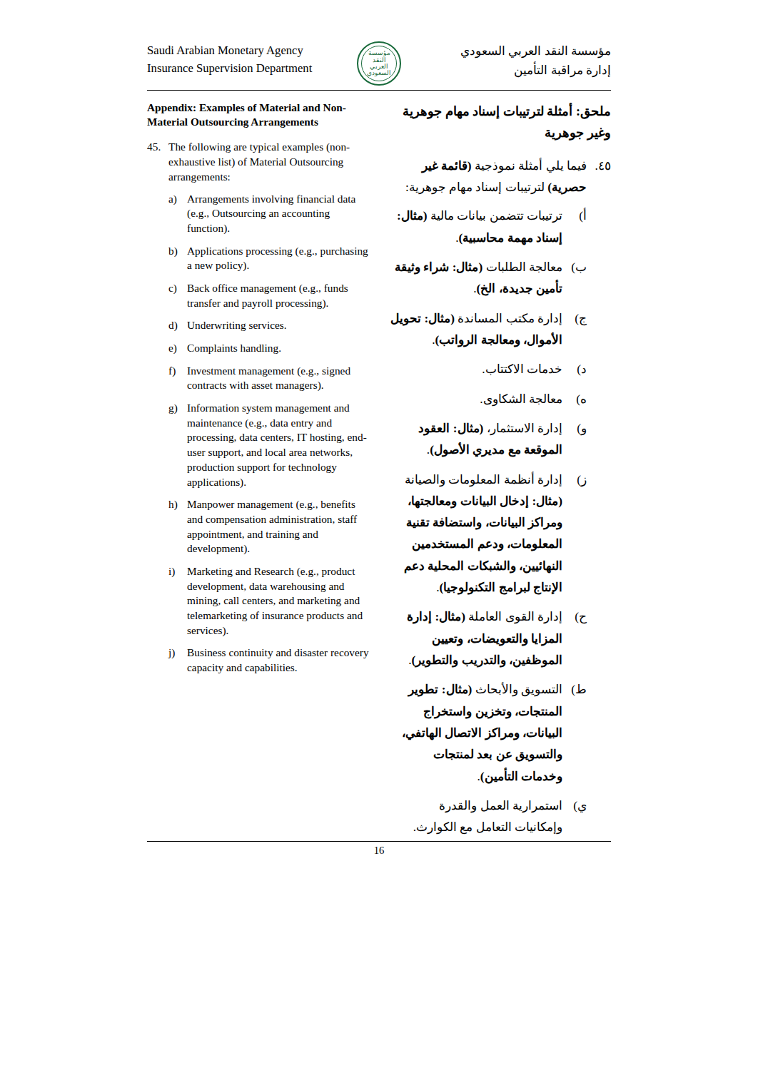Saudi Arabian Monetary Agency
Insurance Supervision Department
مؤسسة
النقد
العربي
السعودي
مؤسسة النقد العربي السعودي
إدارة مراقبة التأمين
Appendix: Examples of Material and Non-Material Outsourcing Arrangements
45.
The following are typical examples (non-exhaustive list) of Material Outsourcing arrangements:
a) Arrangements involving financial data (e.g., Outsourcing an accounting function).
b) Applications processing (e.g., purchasing a new policy).
c) Back office management (e.g., funds transfer and payroll processing).
d) Underwriting services.
e) Complaints handling.
f) Investment management (e.g., signed contracts with asset managers).
g) Information system management and maintenance (e.g., data entry and processing, data centers, IT hosting, end-user support, and local area networks, production support for technology applications).
h) Manpower management (e.g., benefits and compensation administration, staff appointment, and training and development).
i) Marketing and Research (e.g., product development, data warehousing and mining, call centers, and marketing and telemarketing of insurance products and services).
j) Business continuity and disaster recovery capacity and capabilities.
ملحق: أمثلة لترتيبات إسناد مهام جوهرية وغير جوهرية
٤٥.
فيما يلي أمثلة نموذجية (قائمة غير حصرية) لترتيبات إسناد مهام جوهرية:
أ) ترتيبات تتضمن بيانات مالية (مثال: إسناد مهمة محاسبية).
ب) معالجة الطلبات (مثال: شراء وثيقة تأمين جديدة، الخ).
ج) إدارة مكتب المساندة (مثال: تحويل الأموال، ومعالجة الرواتب).
د) خدمات الاكتتاب.
ه) معالجة الشكاوى.
و) إدارة الاستثمار، (مثال: العقود الموقعة مع مديري الأصول).
ز) إدارة أنظمة المعلومات والصيانة (مثال: إدخال البيانات ومعالجتها، ومراكز البيانات، واستضافة تقنية المعلومات، ودعم المستخدمين النهائيين، والشبكات المحلية دعم الإنتاج لبرامج التكنولوجيا).
ح) إدارة القوى العاملة (مثال: إدارة المزايا والتعويضات، وتعيين الموظفين، والتدريب والتطوير).
ط) التسويق والأبحاث (مثال: تطوير المنتجات، وتخزين واستخراج البيانات، ومراكز الاتصال الهاتفي، والتسويق عن بعد لمنتجات وخدمات التأمين).
ي) استمرارية العمل والقدرة وإمكانيات التعامل مع الكوارث.
16